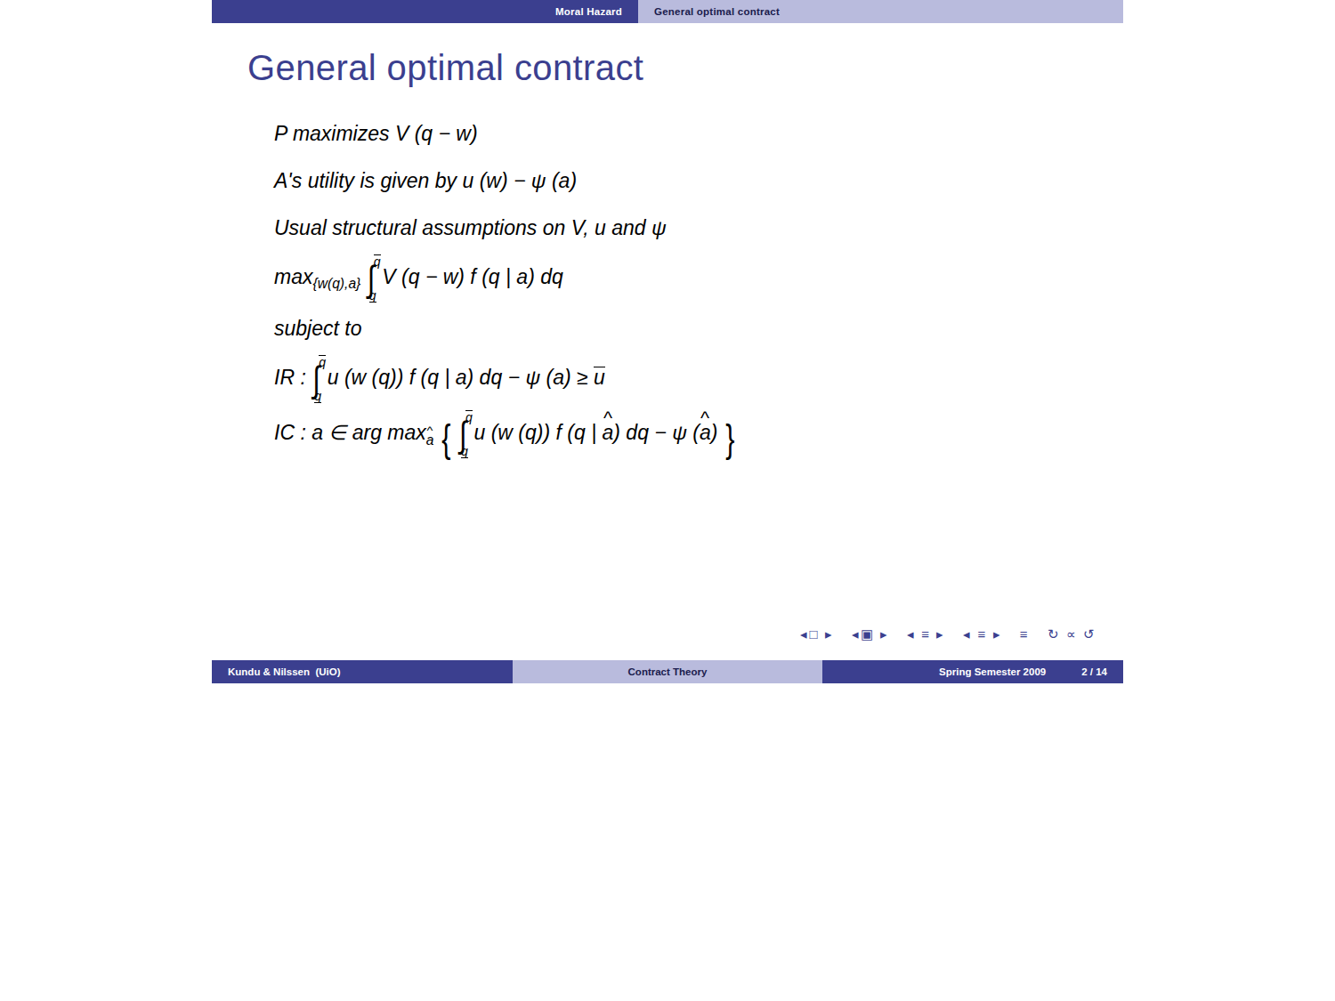Moral Hazard
General optimal contract
General optimal contract
P maximizes V (q − w)
A's utility is given by u (w) − ψ (a)
Usual structural assumptions on V, u and ψ
max{w(q),a} q∫q V (q − w) f (q | a) dq
subject to
IR : q∫q u (w (q)) f (q | a) dq − ψ (a) ≥ u
IC : a ∈ arg maxa { q∫q u (w (q)) f (q | a) dq − ψ (a) }
◂□ ▸ ◂▣ ▸ ◂ ≡ ▸ ◂ ≡ ▸ ≡ ↻ ∝ ↺
Kundu & Nilssen (UiO)
Contract Theory
Spring Semester 20092 / 14